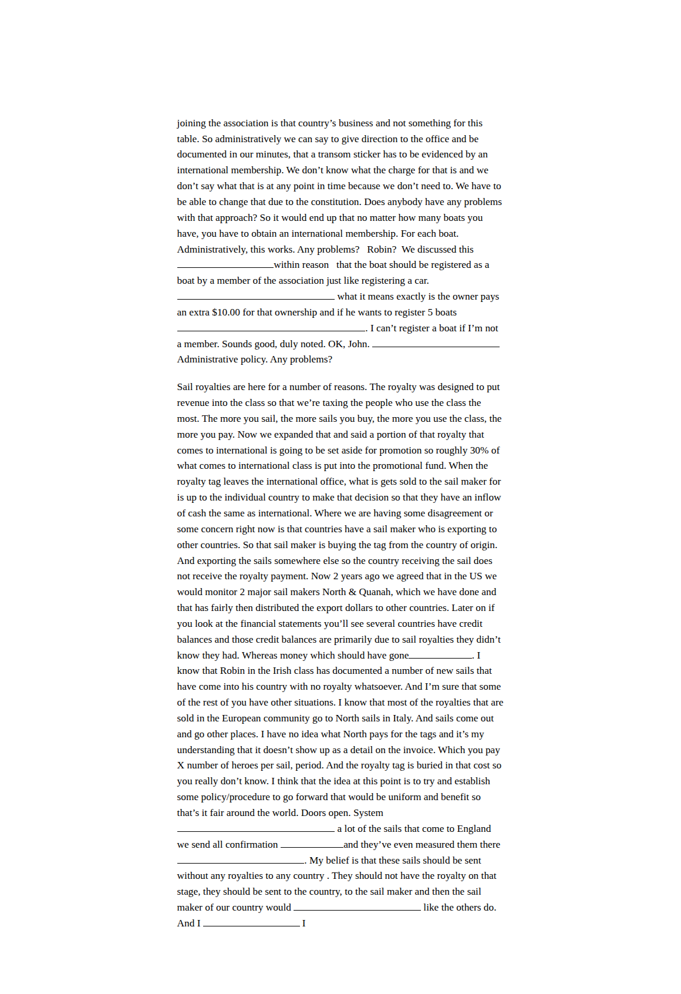joining the association is that country’s business and not something for this table. So administratively we can say to give direction to the office and be documented in our minutes, that a transom sticker has to be evidenced by an international membership. We don’t know what the charge for that is and we don’t say what that is at any point in time because we don’t need to. We have to be able to change that due to the constitution. Does anybody have any problems with that approach? So it would end up that no matter how many boats you have, you have to obtain an international membership. For each boat. Administratively, this works. Any problems? Robin? We discussed this within reason that the boat should be registered as a boat by a member of the association just like registering a car. what it means exactly is the owner pays an extra $10.00 for that ownership and if he wants to register 5 boats . I can’t register a boat if I’m not a member. Sounds good, duly noted. OK, John. Administrative policy. Any problems?
Sail royalties are here for a number of reasons. The royalty was designed to put revenue into the class so that we’re taxing the people who use the class the most. The more you sail, the more sails you buy, the more you use the class, the more you pay. Now we expanded that and said a portion of that royalty that comes to international is going to be set aside for promotion so roughly 30% of what comes to international class is put into the promotional fund. When the royalty tag leaves the international office, what is gets sold to the sail maker for is up to the individual country to make that decision so that they have an inflow of cash the same as international. Where we are having some disagreement or some concern right now is that countries have a sail maker who is exporting to other countries. So that sail maker is buying the tag from the country of origin. And exporting the sails somewhere else so the country receiving the sail does not receive the royalty payment. Now 2 years ago we agreed that in the US we would monitor 2 major sail makers North & Quanah, which we have done and that has fairly then distributed the export dollars to other countries. Later on if you look at the financial statements you’ll see several countries have credit balances and those credit balances are primarily due to sail royalties they didn’t know they had. Whereas money which should have gone . I know that Robin in the Irish class has documented a number of new sails that have come into his country with no royalty whatsoever. And I’m sure that some of the rest of you have other situations. I know that most of the royalties that are sold in the European community go to North sails in Italy. And sails come out and go other places. I have no idea what North pays for the tags and it’s my understanding that it doesn’t show up as a detail on the invoice. Which you pay X number of heroes per sail, period. And the royalty tag is buried in that cost so you really don’t know. I think that the idea at this point is to try and establish some policy/procedure to go forward that would be uniform and benefit so that’s it fair around the world. Doors open. System a lot of the sails that come to England we send all confirmation and they’ve even measured them there . My belief is that these sails should be sent without any royalties to any country . They should not have the royalty on that stage, they should be sent to the country, to the sail maker and then the sail maker of our country would like the others do. And I I